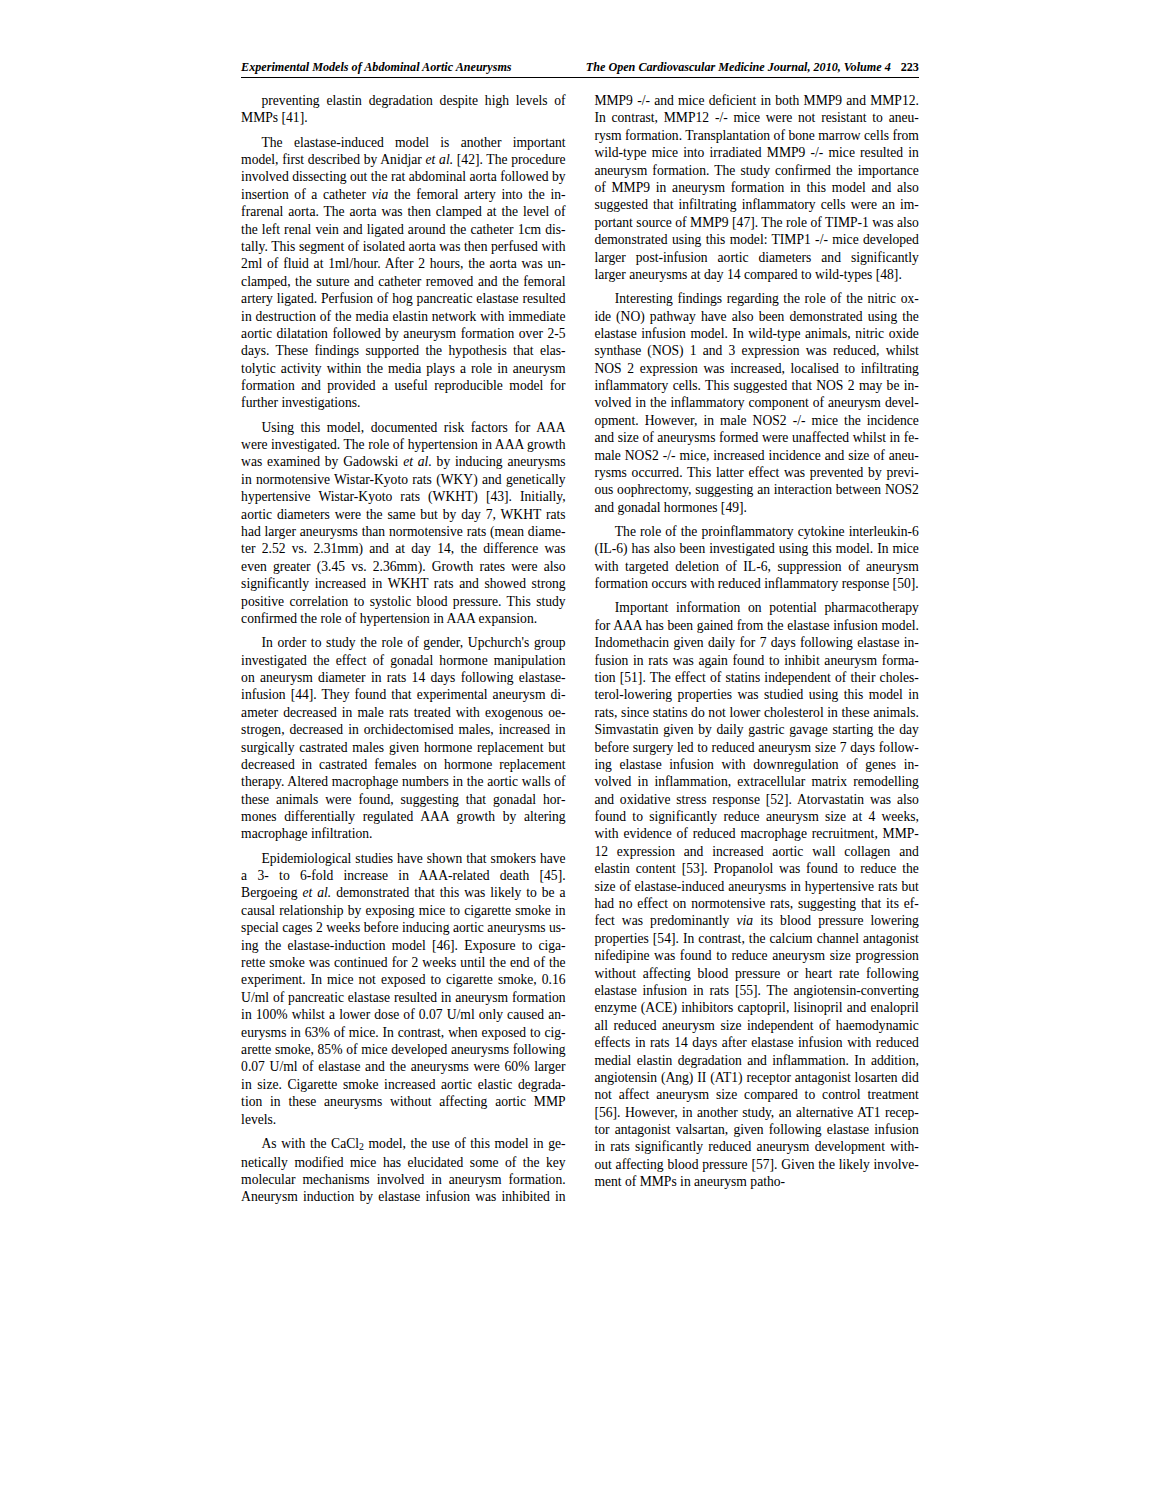Experimental Models of Abdominal Aortic Aneurysms
The Open Cardiovascular Medicine Journal, 2010, Volume 4223
preventing elastin degradation despite high levels of MMPs [41].
The elastase-induced model is another important model, first described by Anidjar et al. [42]. The procedure involved dissecting out the rat abdominal aorta followed by insertion of a catheter via the femoral artery into the infrarenal aorta. The aorta was then clamped at the level of the left renal vein and ligated around the catheter 1cm distally. This segment of isolated aorta was then perfused with 2ml of fluid at 1ml/hour. After 2 hours, the aorta was unclamped, the suture and catheter removed and the femoral artery ligated. Perfusion of hog pancreatic elastase resulted in destruction of the media elastin network with immediate aortic dilatation followed by aneurysm formation over 2-5 days. These findings supported the hypothesis that elastolytic activity within the media plays a role in aneurysm formation and provided a useful reproducible model for further investigations.
Using this model, documented risk factors for AAA were investigated. The role of hypertension in AAA growth was examined by Gadowski et al. by inducing aneurysms in normotensive Wistar-Kyoto rats (WKY) and genetically hypertensive Wistar-Kyoto rats (WKHT) [43]. Initially, aortic diameters were the same but by day 7, WKHT rats had larger aneurysms than normotensive rats (mean diameter 2.52 vs. 2.31mm) and at day 14, the difference was even greater (3.45 vs. 2.36mm). Growth rates were also significantly increased in WKHT rats and showed strong positive correlation to systolic blood pressure. This study confirmed the role of hypertension in AAA expansion.
In order to study the role of gender, Upchurch's group investigated the effect of gonadal hormone manipulation on aneurysm diameter in rats 14 days following elastase-infusion [44]. They found that experimental aneurysm diameter decreased in male rats treated with exogenous oestrogen, decreased in orchidectomised males, increased in surgically castrated males given hormone replacement but decreased in castrated females on hormone replacement therapy. Altered macrophage numbers in the aortic walls of these animals were found, suggesting that gonadal hormones differentially regulated AAA growth by altering macrophage infiltration.
Epidemiological studies have shown that smokers have a 3- to 6-fold increase in AAA-related death [45]. Bergoeing et al. demonstrated that this was likely to be a causal relationship by exposing mice to cigarette smoke in special cages 2 weeks before inducing aortic aneurysms using the elastase-induction model [46]. Exposure to cigarette smoke was continued for 2 weeks until the end of the experiment. In mice not exposed to cigarette smoke, 0.16 U/ml of pancreatic elastase resulted in aneurysm formation in 100% whilst a lower dose of 0.07 U/ml only caused aneurysms in 63% of mice. In contrast, when exposed to cigarette smoke, 85% of mice developed aneurysms following 0.07 U/ml of elastase and the aneurysms were 60% larger in size. Cigarette smoke increased aortic elastic degradation in these aneurysms without affecting aortic MMP levels.
As with the CaCl2 model, the use of this model in genetically modified mice has elucidated some of the key molecular mechanisms involved in aneurysm formation. Aneurysm induction by elastase infusion was inhibited in MMP9 -/- and mice deficient in both MMP9 and MMP12. In contrast, MMP12 -/- mice were not resistant to aneurysm formation. Transplantation of bone marrow cells from wild-type mice into irradiated MMP9 -/- mice resulted in aneurysm formation. The study confirmed the importance of MMP9 in aneurysm formation in this model and also suggested that infiltrating inflammatory cells were an important source of MMP9 [47]. The role of TIMP-1 was also demonstrated using this model: TIMP1 -/- mice developed larger post-infusion aortic diameters and significantly larger aneurysms at day 14 compared to wild-types [48].
Interesting findings regarding the role of the nitric oxide (NO) pathway have also been demonstrated using the elastase infusion model. In wild-type animals, nitric oxide synthase (NOS) 1 and 3 expression was reduced, whilst NOS 2 expression was increased, localised to infiltrating inflammatory cells. This suggested that NOS 2 may be involved in the inflammatory component of aneurysm development. However, in male NOS2 -/- mice the incidence and size of aneurysms formed were unaffected whilst in female NOS2 -/- mice, increased incidence and size of aneurysms occurred. This latter effect was prevented by previous oophrectomy, suggesting an interaction between NOS2 and gonadal hormones [49].
The role of the proinflammatory cytokine interleukin-6 (IL-6) has also been investigated using this model. In mice with targeted deletion of IL-6, suppression of aneurysm formation occurs with reduced inflammatory response [50].
Important information on potential pharmacotherapy for AAA has been gained from the elastase infusion model. Indomethacin given daily for 7 days following elastase infusion in rats was again found to inhibit aneurysm formation [51]. The effect of statins independent of their cholesterol-lowering properties was studied using this model in rats, since statins do not lower cholesterol in these animals. Simvastatin given by daily gastric gavage starting the day before surgery led to reduced aneurysm size 7 days following elastase infusion with downregulation of genes involved in inflammation, extracellular matrix remodelling and oxidative stress response [52]. Atorvastatin was also found to significantly reduce aneurysm size at 4 weeks, with evidence of reduced macrophage recruitment, MMP-12 expression and increased aortic wall collagen and elastin content [53]. Propanolol was found to reduce the size of elastase-induced aneurysms in hypertensive rats but had no effect on normotensive rats, suggesting that its effect was predominantly via its blood pressure lowering properties [54]. In contrast, the calcium channel antagonist nifedipine was found to reduce aneurysm size progression without affecting blood pressure or heart rate following elastase infusion in rats [55]. The angiotensin-converting enzyme (ACE) inhibitors captopril, lisinopril and enalopril all reduced aneurysm size independent of haemodynamic effects in rats 14 days after elastase infusion with reduced medial elastin degradation and inflammation. In addition, angiotensin (Ang) II (AT1) receptor antagonist losarten did not affect aneurysm size compared to control treatment [56]. However, in another study, an alternative AT1 receptor antagonist valsartan, given following elastase infusion in rats significantly reduced aneurysm development without affecting blood pressure [57]. Given the likely involvement of MMPs in aneurysm patho-